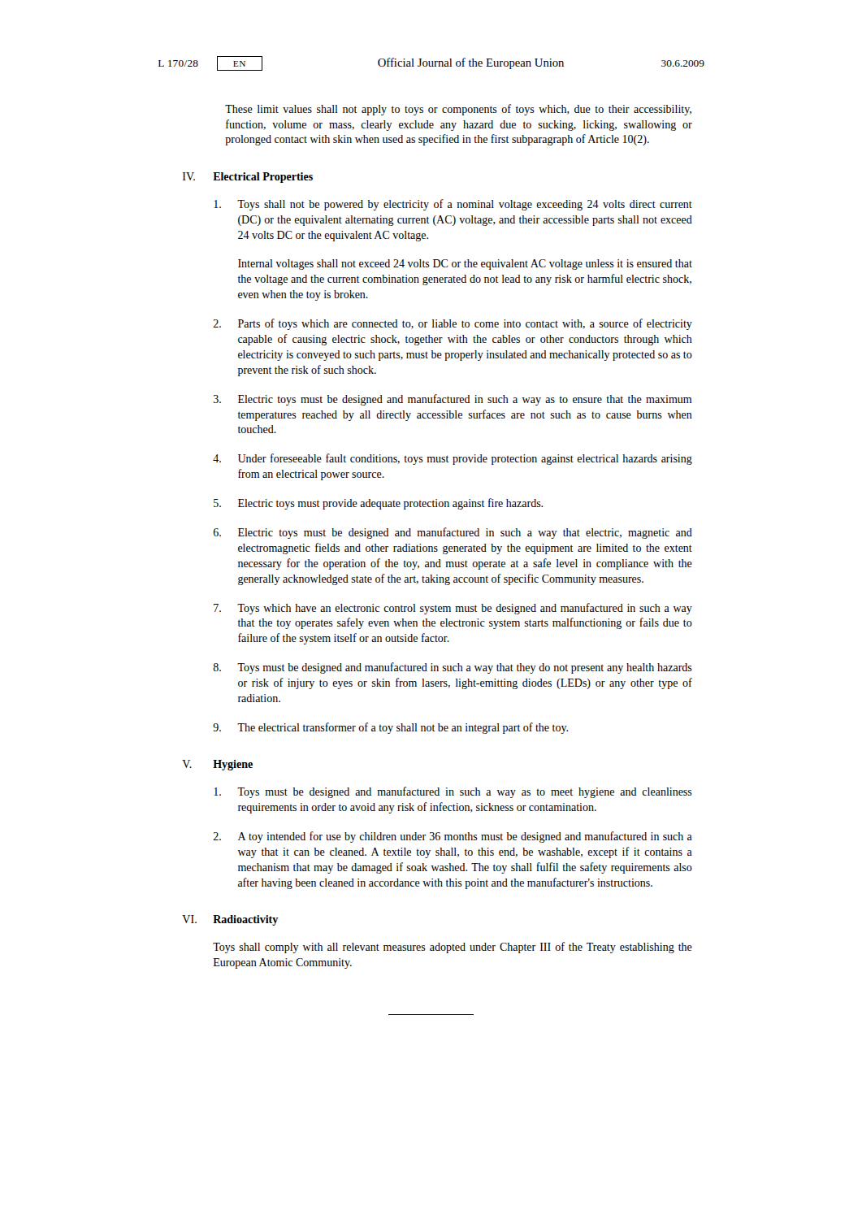L 170/28 EN
Official Journal of the European Union
30.6.2009
These limit values shall not apply to toys or components of toys which, due to their accessibility, function, volume or mass, clearly exclude any hazard due to sucking, licking, swallowing or prolonged contact with skin when used as specified in the first subparagraph of Article 10(2).
IV. Electrical Properties
Toys shall not be powered by electricity of a nominal voltage exceeding 24 volts direct current (DC) or the equivalent alternating current (AC) voltage, and their accessible parts shall not exceed 24 volts DC or the equivalent AC voltage.
Internal voltages shall not exceed 24 volts DC or the equivalent AC voltage unless it is ensured that the voltage and the current combination generated do not lead to any risk or harmful electric shock, even when the toy is broken.
Parts of toys which are connected to, or liable to come into contact with, a source of electricity capable of causing electric shock, together with the cables or other conductors through which electricity is conveyed to such parts, must be properly insulated and mechanically protected so as to prevent the risk of such shock.
Electric toys must be designed and manufactured in such a way as to ensure that the maximum temperatures reached by all directly accessible surfaces are not such as to cause burns when touched.
Under foreseeable fault conditions, toys must provide protection against electrical hazards arising from an electrical power source.
Electric toys must provide adequate protection against fire hazards.
Electric toys must be designed and manufactured in such a way that electric, magnetic and electromagnetic fields and other radiations generated by the equipment are limited to the extent necessary for the operation of the toy, and must operate at a safe level in compliance with the generally acknowledged state of the art, taking account of specific Community measures.
Toys which have an electronic control system must be designed and manufactured in such a way that the toy operates safely even when the electronic system starts malfunctioning or fails due to failure of the system itself or an outside factor.
Toys must be designed and manufactured in such a way that they do not present any health hazards or risk of injury to eyes or skin from lasers, light-emitting diodes (LEDs) or any other type of radiation.
The electrical transformer of a toy shall not be an integral part of the toy.
V. Hygiene
Toys must be designed and manufactured in such a way as to meet hygiene and cleanliness requirements in order to avoid any risk of infection, sickness or contamination.
A toy intended for use by children under 36 months must be designed and manufactured in such a way that it can be cleaned. A textile toy shall, to this end, be washable, except if it contains a mechanism that may be damaged if soak washed. The toy shall fulfil the safety requirements also after having been cleaned in accordance with this point and the manufacturer's instructions.
VI. Radioactivity
Toys shall comply with all relevant measures adopted under Chapter III of the Treaty establishing the European Atomic Community.